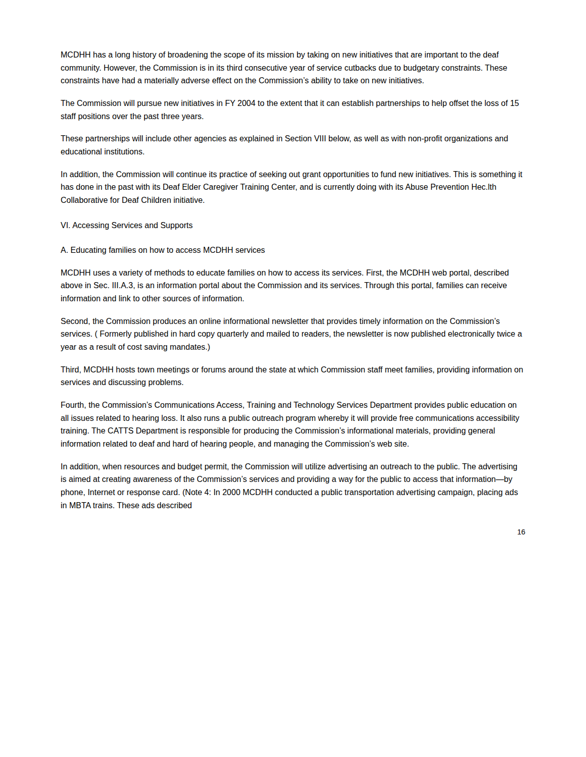MCDHH has a long history of broadening the scope of its mission by taking on new initiatives that are important to the deaf community. However, the Commission is in its third consecutive year of service cutbacks due to budgetary constraints. These constraints have had a materially adverse effect on the Commission’s ability to take on new initiatives.
The Commission will pursue new initiatives in FY 2004 to the extent that it can establish partnerships to help offset the loss of 15 staff positions over the past three years.
These partnerships will include other agencies as explained in Section VIII below, as well as with non-profit organizations and educational institutions.
In addition, the Commission will continue its practice of seeking out grant opportunities to fund new initiatives. This is something it has done in the past with its Deaf Elder Caregiver Training Center, and is currently doing with its Abuse Prevention Hec.lth Collaborative for Deaf Children initiative.
VI. Accessing Services and Supports
A. Educating families on how to access MCDHH services
MCDHH uses a variety of methods to educate families on how to access its services. First, the MCDHH web portal, described above in Sec. III.A.3, is an information portal about the Commission and its services. Through this portal, families can receive information and link to other sources of information.
Second, the Commission produces an online informational newsletter that provides timely information on the Commission’s services. ( Formerly published in hard copy quarterly and mailed to readers, the newsletter is now published electronically twice a year as a result of cost saving mandates.)
Third, MCDHH hosts town meetings or forums around the state at which Commission staff meet families, providing information on services and discussing problems.
Fourth, the Commission’s Communications Access, Training and Technology Services Department provides public education on all issues related to hearing loss. It also runs a public outreach program whereby it will provide free communications accessibility training. The CATTS Department is responsible for producing the Commission’s informational materials, providing general information related to deaf and hard of hearing people, and managing the Commission’s web site.
In addition, when resources and budget permit, the Commission will utilize advertising an outreach to the public. The advertising is aimed at creating awareness of the Commission’s services and providing a way for the public to access that information—by phone, Internet or response card. (Note 4: In 2000 MCDHH conducted a public transportation advertising campaign, placing ads in MBTA trains. These ads described
16